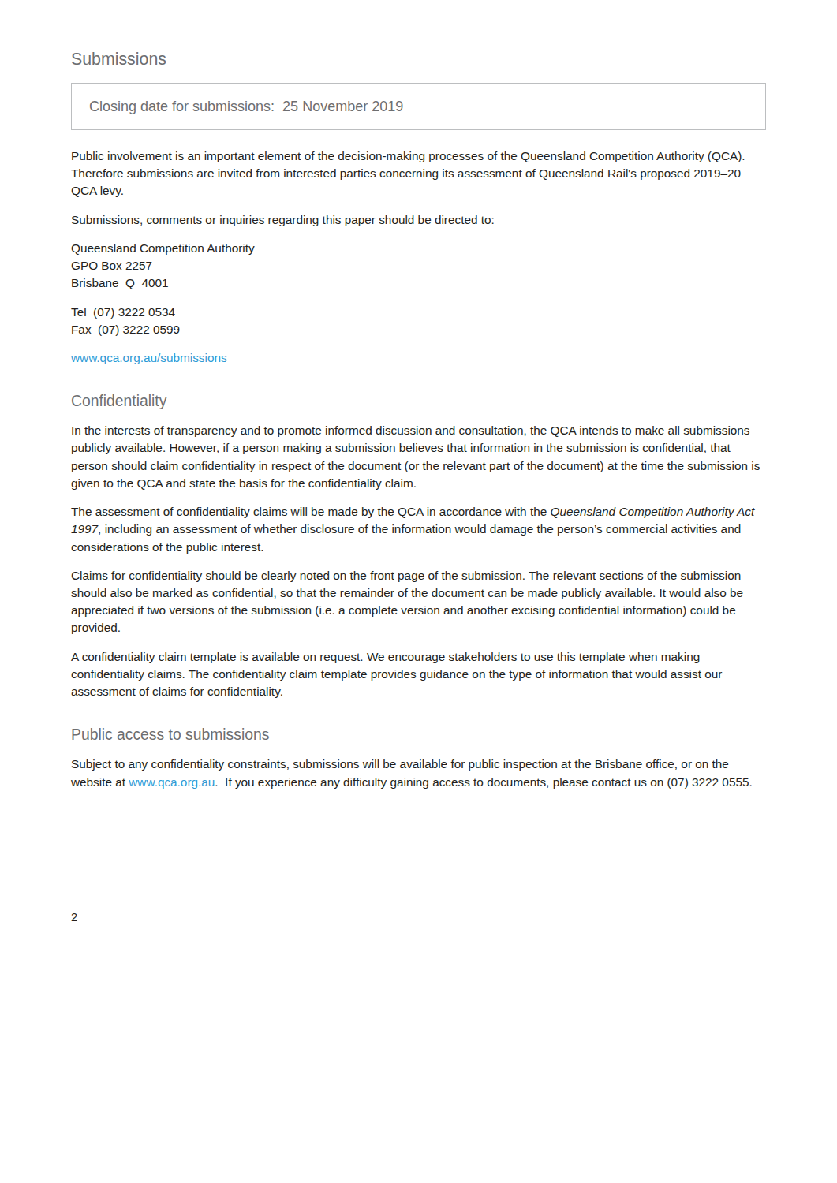Submissions
Closing date for submissions: 25 November 2019
Public involvement is an important element of the decision-making processes of the Queensland Competition Authority (QCA). Therefore submissions are invited from interested parties concerning its assessment of Queensland Rail's proposed 2019–20 QCA levy.
Submissions, comments or inquiries regarding this paper should be directed to:
Queensland Competition Authority GPO Box 2257 Brisbane Q 4001
Tel (07) 3222 0534 Fax (07) 3222 0599
www.qca.org.au/submissions
Confidentiality
In the interests of transparency and to promote informed discussion and consultation, the QCA intends to make all submissions publicly available. However, if a person making a submission believes that information in the submission is confidential, that person should claim confidentiality in respect of the document (or the relevant part of the document) at the time the submission is given to the QCA and state the basis for the confidentiality claim.
The assessment of confidentiality claims will be made by the QCA in accordance with the Queensland Competition Authority Act 1997, including an assessment of whether disclosure of the information would damage the person’s commercial activities and considerations of the public interest.
Claims for confidentiality should be clearly noted on the front page of the submission. The relevant sections of the submission should also be marked as confidential, so that the remainder of the document can be made publicly available. It would also be appreciated if two versions of the submission (i.e. a complete version and another excising confidential information) could be provided.
A confidentiality claim template is available on request. We encourage stakeholders to use this template when making confidentiality claims. The confidentiality claim template provides guidance on the type of information that would assist our assessment of claims for confidentiality.
Public access to submissions
Subject to any confidentiality constraints, submissions will be available for public inspection at the Brisbane office, or on the website at www.qca.org.au. If you experience any difficulty gaining access to documents, please contact us on (07) 3222 0555.
2